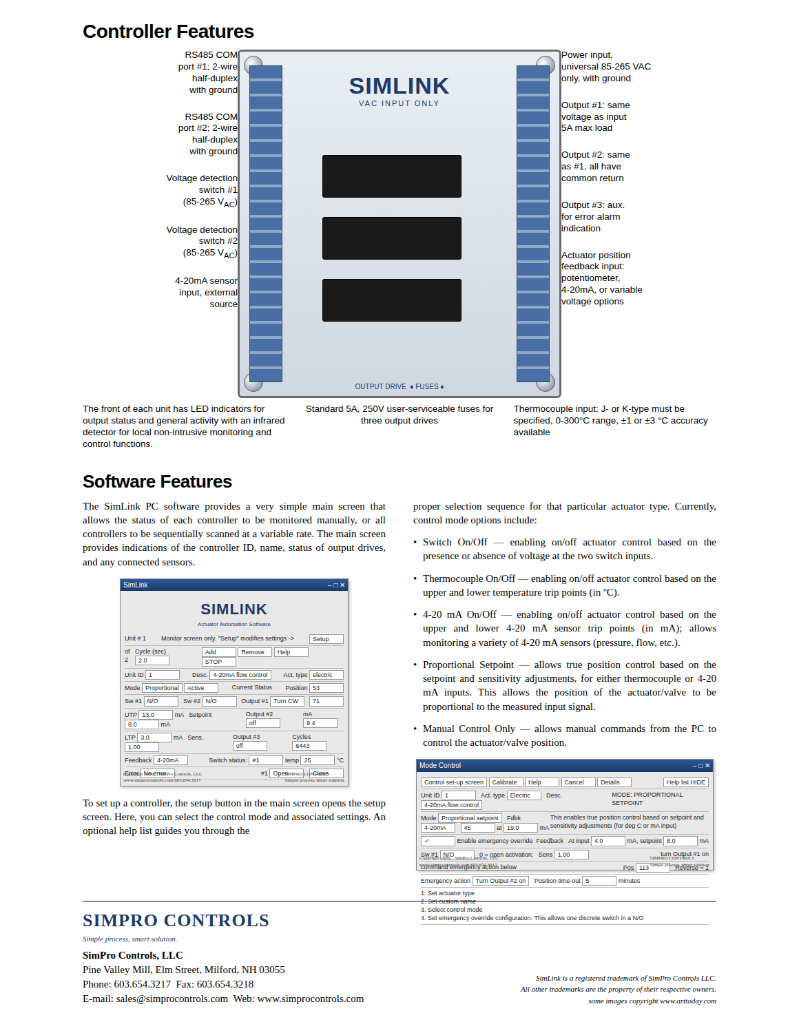Controller Features
RS485 COM
port #1; 2-wire
half-duplex
with ground
RS485 COM
port #2; 2-wire
half-duplex
with ground
Voltage detection
switch #1
(85-265 VAC)
Voltage detection
switch #2
(85-265 VAC)
4-20mA sensor
input, external
source
SIMLINK
VAC INPUT ONLY
OUTPUT DRIVE ♦ FUSES ♦
Power input,
universal 85-265 VAC
only, with ground
Output #1: same
voltage as input
5A max load
Output #2: same
as #1, all have
common return
Output #3: aux.
for error alarm
indication
Actuator position
feedback input:
potentiometer,
4-20mA, or variable
voltage options
The front of each unit has LED indicators for output status and general activity with an infrared detector for local non-intrusive monitoring and control functions.
Standard 5A, 250V user-serviceable fuses for three output drives
Thermocouple input: J- or K-type must be specified, 0-300°C range, ±1 or ±3 °C accuracy available
Software Features
The SimLink PC software provides a very simple main screen that allows the status of each controller to be monitored manually, or all controllers to be sequentially scanned at a variable rate. The main screen provides indications of the controller ID, name, status of output drives, and any connected sensors.
SimLink– □ ✕
SIMLINK
Actuator Automation Software
Unit # 1 Monitor screen only. "Setup" modifies settings ->Setup
of 2 Cycle (sec) 2.0 Add Remove Help STOP
Unit ID 1 Desc. 4-20mA flow control Act. type electric
Mode Proportional Active Current Status Position 53
Sw #1 N/O Sw #2 N/O Output #1 Turn CW 71
UTP 13.0 mA Setpoint 8.0 mA Output #2 off mA 9.4
LTP 3.0 mA Sens. 1.00 Output #3 off Cycles 6443
Feedback 4-20mA Switch status: #1 temp 25 °C
Error No error#1 Open Close
Copyright 2000, SimPro Controls, LLC
www.simprocontrols.com 603.654.3217 SIMPRO CONTROLS
Simple process, smart solution.
To set up a controller, the setup button in the main screen opens the setup screen. Here, you can select the control mode and associated settings. An optional help list guides you through the
proper selection sequence for that particular actuator type. Currently, control mode options include:
Switch On/Off — enabling on/off actuator control based on the presence or absence of voltage at the two switch inputs.
Thermocouple On/Off — enabling on/off actuator control based on the upper and lower temperature trip points (in ºC).
4-20 mA On/Off — enabling on/off actuator control based on the upper and lower 4-20 mA sensor trip points (in mA); allows monitoring a variety of 4-20 mA sensors (pressure, flow, etc.).
Proportional Setpoint — allows true position control based on the setpoint and sensitivity adjustments, for either thermocouple or 4-20 mA inputs. This allows the position of the actuator/valve to be proportional to the measured input signal.
Manual Control Only — allows manual commands from the PC to control the actuator/valve position.
Mode Control– □ ✕
Control set-up screen Calibrate Help Cancel Details Help list HIDE
Unit ID 1 Act. type Electric Desc. 4-20mA flow control MODE: PROPORTIONAL SETPOINT
Mode Proportional setpoint Fdbk 4-20mA 45 at 19.0 mA This enables true position control based on setpoint and sensitivity adjustments (for deg C or mA input)
✓ Enable emergency override Feedback At input 4.0 mA, setpoint 8.0 mA
Sw #1 N/O 0 = open activation; Sens 1.00 turn Output #1 on
command emergency action below Pos 113 Reverse = 1
Emergency action Turn Output #2 on Position time-out 5 minutes
1. Set actuator type
2. Set custom name
3. Select control mode
4. Set emergency override configuration. This allows one discrete switch in a N/O
Copyright 2000, SimPro Controls, LLC
www.simprocontrols.com 603.654.3217 SIMPRO CONTROLS
Simple process, smart solution.
SIMPRO CONTROLS
Simple process, smart solution.
SimPro Controls, LLC
Pine Valley Mill, Elm Street, Milford, NH 03055
Phone: 603.654.3217 Fax: 603.654.3218
E-mail: sales@simprocontrols.com Web: www.simprocontrols.com
SimLink is a registered trademark of SimPro Controls LLC.
All other trademarks are the property of their respective owners.
some images copyright www.arttoday.com